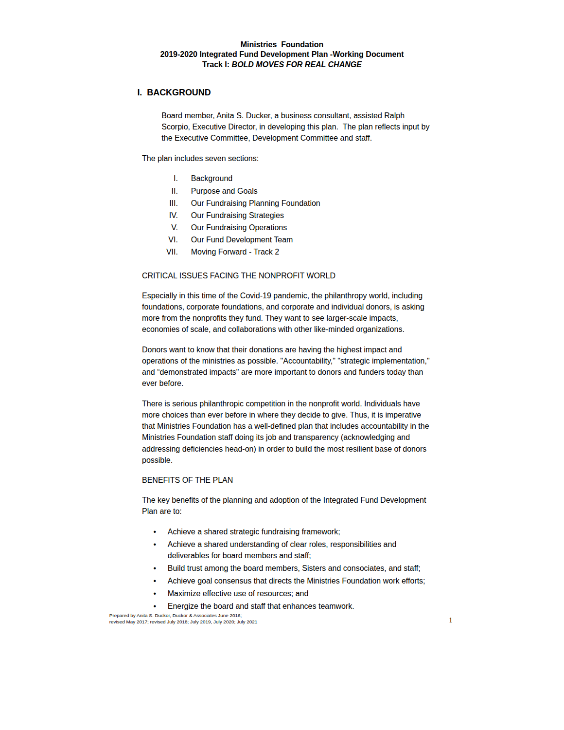Ministries Foundation 2019-2020 Integrated Fund Development Plan -Working Document Track I: BOLD MOVES FOR REAL CHANGE
I. BACKGROUND
Board member, Anita S. Ducker, a business consultant, assisted Ralph Scorpio, Executive Director, in developing this plan. The plan reflects input by the Executive Committee, Development Committee and staff.
The plan includes seven sections:
I. Background
II. Purpose and Goals
III. Our Fundraising Planning Foundation
IV. Our Fundraising Strategies
V. Our Fundraising Operations
VI. Our Fund Development Team
VII. Moving Forward - Track 2
CRITICAL ISSUES FACING THE NONPROFIT WORLD
Especially in this time of the Covid-19 pandemic, the philanthropy world, including foundations, corporate foundations, and corporate and individual donors, is asking more from the nonprofits they fund. They want to see larger-scale impacts, economies of scale, and collaborations with other like-minded organizations.
Donors want to know that their donations are having the highest impact and operations of the ministries as possible. "Accountability," "strategic implementation," and “demonstrated impacts" are more important to donors and funders today than ever before.
There is serious philanthropic competition in the nonprofit world. Individuals have more choices than ever before in where they decide to give. Thus, it is imperative that Ministries Foundation has a well-defined plan that includes accountability in the Ministries Foundation staff doing its job and transparency (acknowledging and addressing deficiencies head-on) in order to build the most resilient base of donors possible.
BENEFITS OF THE PLAN
The key benefits of the planning and adoption of the Integrated Fund Development Plan are to:
•Achieve a shared strategic fundraising framework;
•Achieve a shared understanding of clear roles, responsibilities and deliverables for board members and staff;
•Build trust among the board members, Sisters and consociates, and staff;
•Achieve goal consensus that directs the Ministries Foundation work efforts;
•Maximize effective use of resources; and
•Energize the board and staff that enhances teamwork.
Prepared by Anita S. Duckor, Duckor & Associates June 2016;
revised May 2017; revised July 2018; July 2019, July 2020; July 2021
1